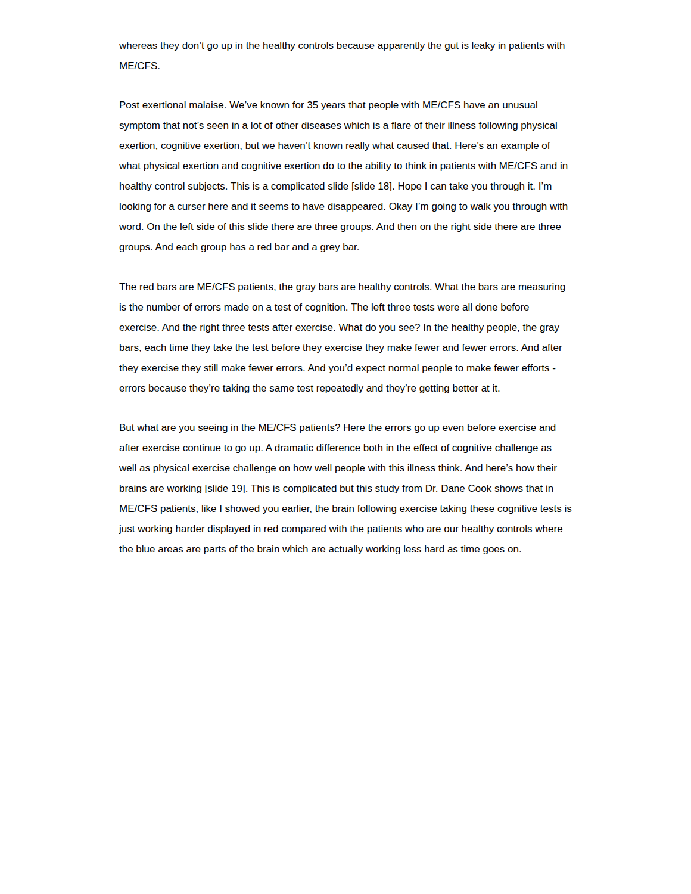whereas they don’t go up in the healthy controls because apparently the gut is leaky in patients with ME/CFS.
Post exertional malaise. We’ve known for 35 years that people with ME/CFS have an unusual symptom that not’s seen in a lot of other diseases which is a flare of their illness following physical exertion, cognitive exertion, but we haven’t known really what caused that. Here’s an example of what physical exertion and cognitive exertion do to the ability to think in patients with ME/CFS and in healthy control subjects. This is a complicated slide [slide 18]. Hope I can take you through it. I’m looking for a curser here and it seems to have disappeared. Okay I’m going to walk you through with word. On the left side of this slide there are three groups. And then on the right side there are three groups. And each group has a red bar and a grey bar.
The red bars are ME/CFS patients, the gray bars are healthy controls. What the bars are measuring is the number of errors made on a test of cognition. The left three tests were all done before exercise. And the right three tests after exercise. What do you see? In the healthy people, the gray bars, each time they take the test before they exercise they make fewer and fewer errors. And after they exercise they still make fewer errors. And you’d expect normal people to make fewer efforts - errors because they’re taking the same test repeatedly and they’re getting better at it.
But what are you seeing in the ME/CFS patients? Here the errors go up even before exercise and after exercise continue to go up. A dramatic difference both in the effect of cognitive challenge as well as physical exercise challenge on how well people with this illness think. And here’s how their brains are working [slide 19]. This is complicated but this study from Dr. Dane Cook shows that in ME/CFS patients, like I showed you earlier, the brain following exercise taking these cognitive tests is just working harder displayed in red compared with the patients who are our healthy controls where the blue areas are parts of the brain which are actually working less hard as time goes on.